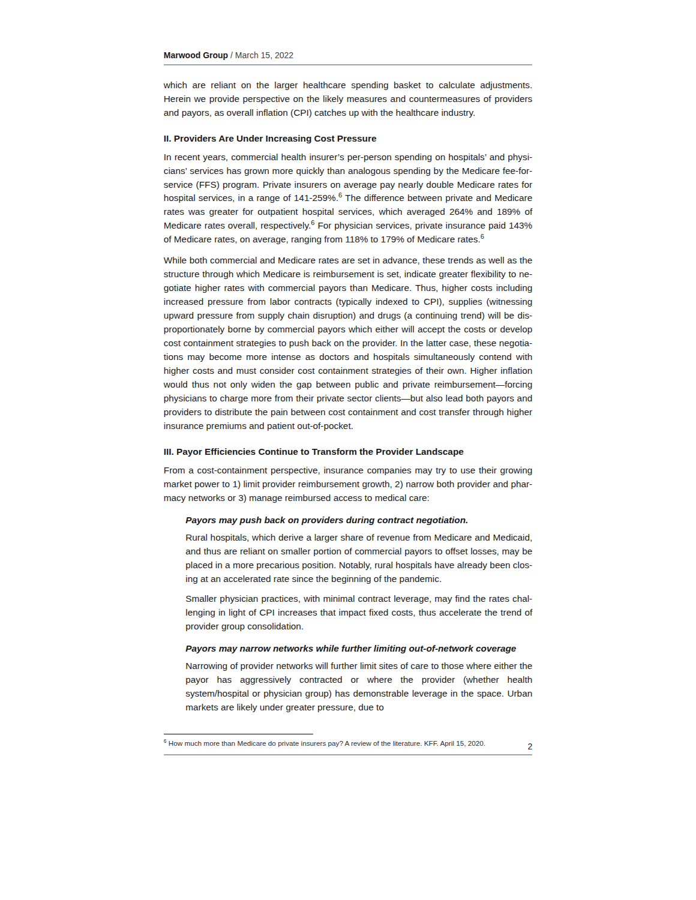Marwood Group / March 15, 2022
which are reliant on the larger healthcare spending basket to calculate adjustments. Herein we provide perspective on the likely measures and countermeasures of providers and payors, as overall inflation (CPI) catches up with the healthcare industry.
II. Providers Are Under Increasing Cost Pressure
In recent years, commercial health insurer’s per-person spending on hospitals’ and physicians’ services has grown more quickly than analogous spending by the Medicare fee-for-service (FFS) program. Private insurers on average pay nearly double Medicare rates for hospital services, in a range of 141-259%.6 The difference between private and Medicare rates was greater for outpatient hospital services, which averaged 264% and 189% of Medicare rates overall, respectively.6 For physician services, private insurance paid 143% of Medicare rates, on average, ranging from 118% to 179% of Medicare rates.6
While both commercial and Medicare rates are set in advance, these trends as well as the structure through which Medicare is reimbursement is set, indicate greater flexibility to negotiate higher rates with commercial payors than Medicare. Thus, higher costs including increased pressure from labor contracts (typically indexed to CPI), supplies (witnessing upward pressure from supply chain disruption) and drugs (a continuing trend) will be disproportionately borne by commercial payors which either will accept the costs or develop cost containment strategies to push back on the provider. In the latter case, these negotiations may become more intense as doctors and hospitals simultaneously contend with higher costs and must consider cost containment strategies of their own. Higher inflation would thus not only widen the gap between public and private reimbursement—forcing physicians to charge more from their private sector clients—but also lead both payors and providers to distribute the pain between cost containment and cost transfer through higher insurance premiums and patient out-of-pocket.
III. Payor Efficiencies Continue to Transform the Provider Landscape
From a cost-containment perspective, insurance companies may try to use their growing market power to 1) limit provider reimbursement growth, 2) narrow both provider and pharmacy networks or 3) manage reimbursed access to medical care:
Payors may push back on providers during contract negotiation.
Rural hospitals, which derive a larger share of revenue from Medicare and Medicaid, and thus are reliant on smaller portion of commercial payors to offset losses, may be placed in a more precarious position. Notably, rural hospitals have already been closing at an accelerated rate since the beginning of the pandemic.
Smaller physician practices, with minimal contract leverage, may find the rates challenging in light of CPI increases that impact fixed costs, thus accelerate the trend of provider group consolidation.
Payors may narrow networks while further limiting out-of-network coverage
Narrowing of provider networks will further limit sites of care to those where either the payor has aggressively contracted or where the provider (whether health system/hospital or physician group) has demonstrable leverage in the space. Urban markets are likely under greater pressure, due to
6 How much more than Medicare do private insurers pay? A review of the literature. KFF. April 15, 2020.
2